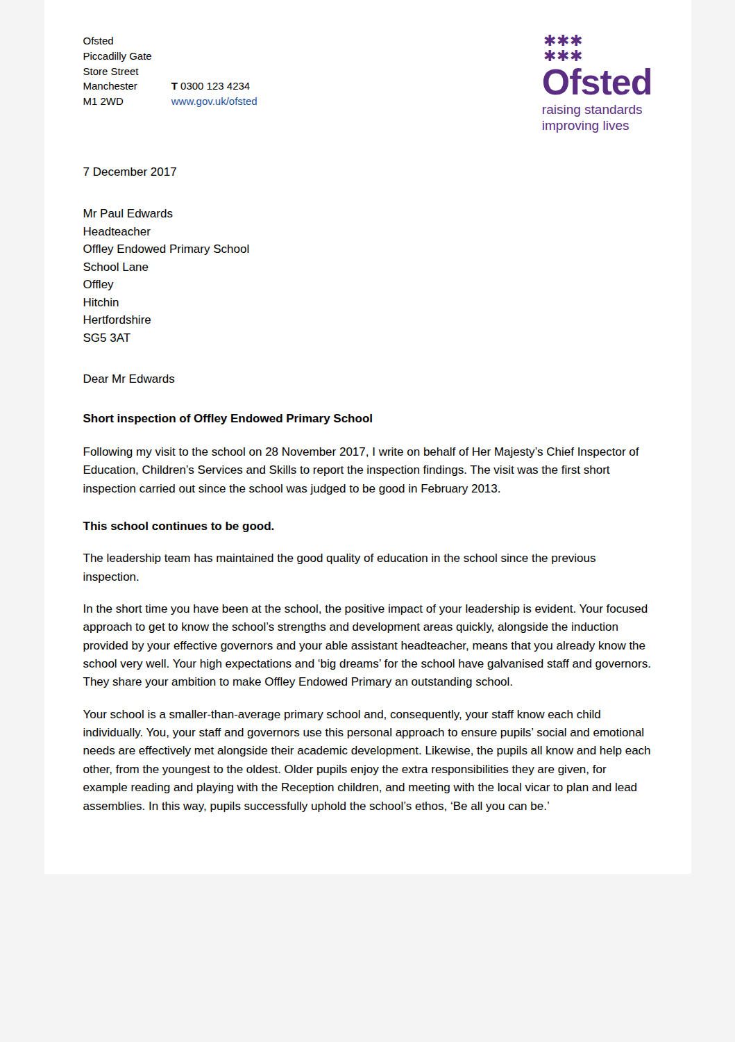| Ofsted | |
| Piccadilly Gate | |
| Store Street | |
| Manchester | T 0300 123 4234 |
| M1 2WD | www.gov.uk/ofsted |
✱✱✱
✱✱✱
Ofsted
raising standards
improving lives
7 December 2017
Mr Paul Edwards
Headteacher
Offley Endowed Primary School
School Lane
Offley
Hitchin
Hertfordshire
SG5 3AT
Dear Mr Edwards
Short inspection of Offley Endowed Primary School
Following my visit to the school on 28 November 2017, I write on behalf of Her Majesty’s Chief Inspector of Education, Children’s Services and Skills to report the inspection findings. The visit was the first short inspection carried out since the school was judged to be good in February 2013.
This school continues to be good.
The leadership team has maintained the good quality of education in the school since the previous inspection.
In the short time you have been at the school, the positive impact of your leadership is evident. Your focused approach to get to know the school’s strengths and development areas quickly, alongside the induction provided by your effective governors and your able assistant headteacher, means that you already know the school very well. Your high expectations and ‘big dreams’ for the school have galvanised staff and governors. They share your ambition to make Offley Endowed Primary an outstanding school.
Your school is a smaller-than-average primary school and, consequently, your staff know each child individually. You, your staff and governors use this personal approach to ensure pupils’ social and emotional needs are effectively met alongside their academic development. Likewise, the pupils all know and help each other, from the youngest to the oldest. Older pupils enjoy the extra responsibilities they are given, for example reading and playing with the Reception children, and meeting with the local vicar to plan and lead assemblies. In this way, pupils successfully uphold the school’s ethos, ‘Be all you can be.’